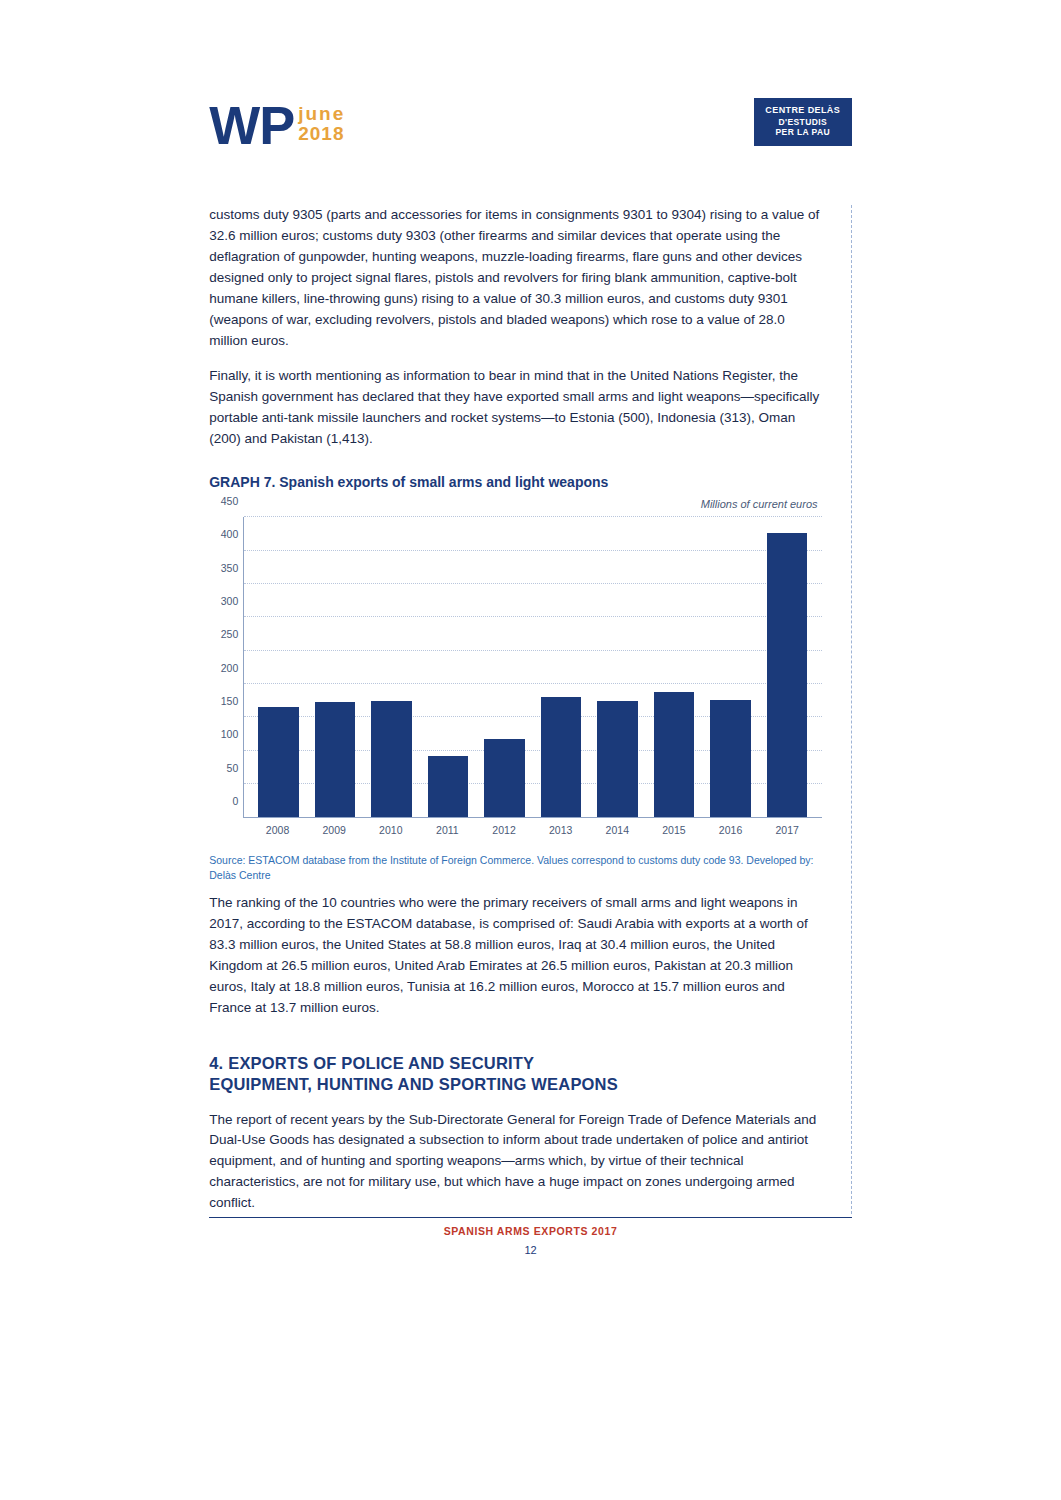WP june 2018
CENTRE DELÀS
D'ESTUDIS
PER LA PAU
customs duty 9305 (parts and accessories for items in consignments 9301 to 9304) rising to a value of 32.6 million euros; customs duty 9303 (other firearms and similar devices that operate using the deflagration of gunpowder, hunting weapons, muzzle-loading firearms, flare guns and other devices designed only to project signal flares, pistols and revolvers for firing blank ammunition, captive-bolt humane killers, line-throwing guns) rising to a value of 30.3 million euros, and customs duty 9301 (weapons of war, excluding revolvers, pistols and bladed weapons) which rose to a value of 28.0 million euros.
Finally, it is worth mentioning as information to bear in mind that in the United Nations Register, the Spanish government has declared that they have exported small arms and light weapons—specifically portable anti-tank missile launchers and rocket systems—to Estonia (500), Indonesia (313), Oman (200) and Pakistan (1,413).
GRAPH 7. Spanish exports of small arms and light weapons
Millions of current euros
450
400
350
300
250
200
150
100
50
0
20082009201020112012 20132014201520162017
Source: ESTACOM database from the Institute of Foreign Commerce. Values correspond to customs duty code 93. Developed by: Delàs Centre
The ranking of the 10 countries who were the primary receivers of small arms and light weapons in 2017, according to the ESTACOM database, is comprised of: Saudi Arabia with exports at a worth of 83.3 million euros, the United States at 58.8 million euros, Iraq at 30.4 million euros, the United Kingdom at 26.5 million euros, United Arab Emirates at 26.5 million euros, Pakistan at 20.3 million euros, Italy at 18.8 million euros, Tunisia at 16.2 million euros, Morocco at 15.7 million euros and France at 13.7 million euros.
4. Exports of police and security
equipment, hunting and sporting weapons
The report of recent years by the Sub-Directorate General for Foreign Trade of Defence Materials and Dual-Use Goods has designated a subsection to inform about trade undertaken of police and antiriot equipment, and of hunting and sporting weapons—arms which, by virtue of their technical characteristics, are not for military use, but which have a huge impact on zones undergoing armed conflict.
Spanish arms exports 2017
12